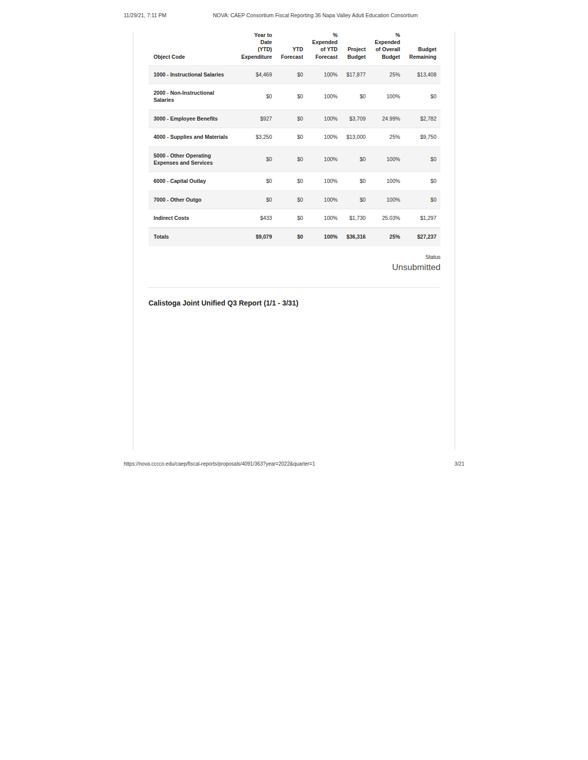11/29/21, 7:11 PM
NOVA: CAEP Consortium Fiscal Reporting 36 Napa Valley Adult Education Consortium
| Object Code | Year to Date (YTD) Expenditure | YTD Forecast | % Expended of YTD Forecast | Project Budget | % Expended of Overall Budget | Budget Remaining |
| --- | --- | --- | --- | --- | --- | --- |
| 1000 - Instructional Salaries | $4,469 | $0 | 100% | $17,877 | 25% | $13,408 |
| 2000 - Non-Instructional Salaries | $0 | $0 | 100% | $0 | 100% | $0 |
| 3000 - Employee Benefits | $927 | $0 | 100% | $3,709 | 24.99% | $2,782 |
| 4000 - Supplies and Materials | $3,250 | $0 | 100% | $13,000 | 25% | $9,750 |
| 5000 - Other Operating Expenses and Services | $0 | $0 | 100% | $0 | 100% | $0 |
| 6000 - Capital Outlay | $0 | $0 | 100% | $0 | 100% | $0 |
| 7000 - Other Outgo | $0 | $0 | 100% | $0 | 100% | $0 |
| Indirect Costs | $433 | $0 | 100% | $1,730 | 25.03% | $1,297 |
| Totals | $9,079 | $0 | 100% | $36,316 | 25% | $27,237 |
Status
Unsubmitted
Calistoga Joint Unified Q3 Report (1/1 - 3/31)
https://nova.cccco.edu/caep/fiscal-reports/proposals/4091/363?year=2022&quarter=1
3/21